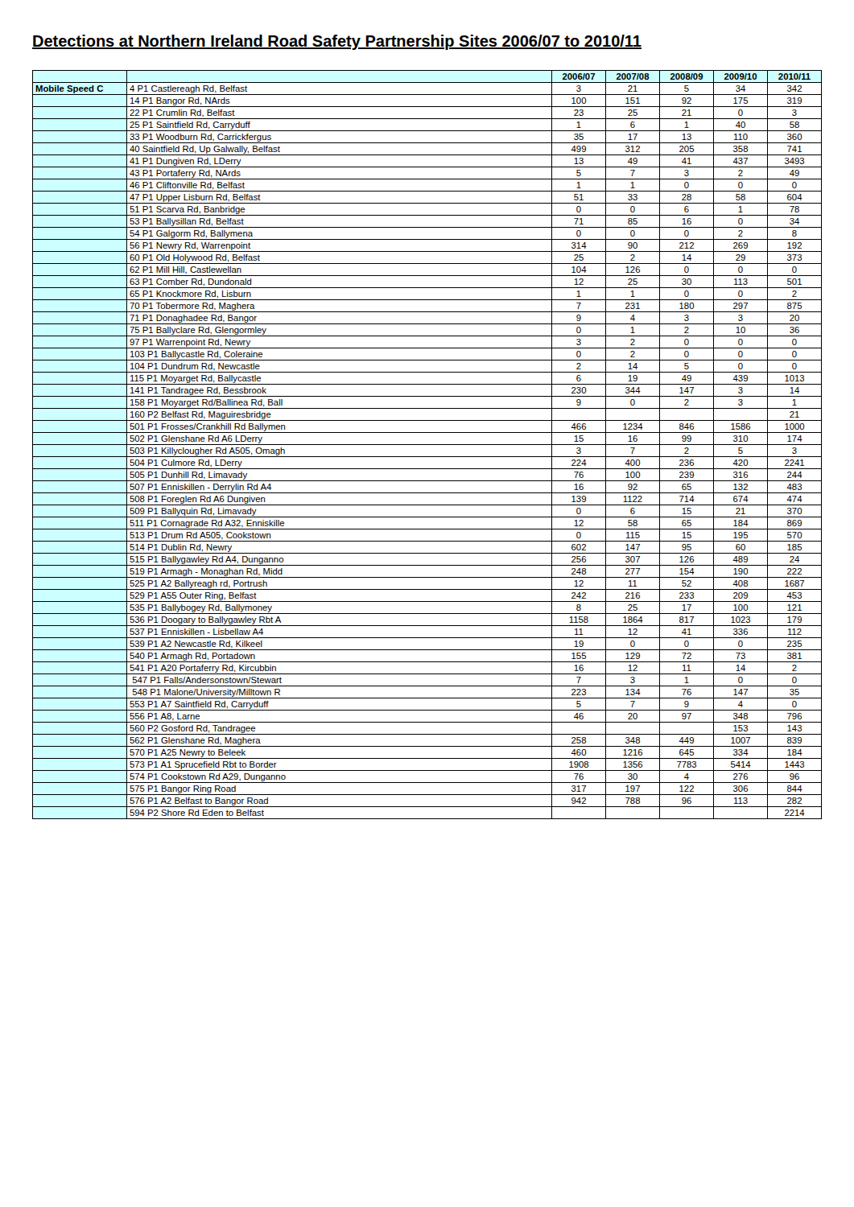Detections at Northern Ireland Road Safety Partnership Sites 2006/07 to 2010/11
| | | 2006/07 | 2007/08 | 2008/09 | 2009/10 | 2010/11 |
| --- | --- | --- | --- | --- | --- | --- |
| Mobile Speed C | 4 P1 Castlereagh Rd, Belfast | 3 | 21 | 5 | 34 | 342 |
| | 14 P1 Bangor Rd, NArds | 100 | 151 | 92 | 175 | 319 |
| | 22 P1 Crumlin Rd, Belfast | 23 | 25 | 21 | 0 | 3 |
| | 25 P1 Saintfield Rd, Carryduff | 1 | 6 | 1 | 40 | 58 |
| | 33 P1 Woodburn Rd, Carrickfergus | 35 | 17 | 13 | 110 | 360 |
| | 40 Saintfield Rd, Up Galwally, Belfast | 499 | 312 | 205 | 358 | 741 |
| | 41 P1 Dungiven Rd, LDerry | 13 | 49 | 41 | 437 | 3493 |
| | 43 P1 Portaferry Rd, NArds | 5 | 7 | 3 | 2 | 49 |
| | 46 P1 Cliftonville Rd, Belfast | 1 | 1 | 0 | 0 | 0 |
| | 47 P1 Upper Lisburn Rd, Belfast | 51 | 33 | 28 | 58 | 604 |
| | 51 P1 Scarva Rd, Banbridge | 0 | 0 | 6 | 1 | 78 |
| | 53 P1 Ballysillan Rd, Belfast | 71 | 85 | 16 | 0 | 34 |
| | 54 P1 Galgorm Rd, Ballymena | 0 | 0 | 0 | 2 | 8 |
| | 56 P1 Newry Rd, Warrenpoint | 314 | 90 | 212 | 269 | 192 |
| | 60 P1 Old Holywood Rd, Belfast | 25 | 2 | 14 | 29 | 373 |
| | 62 P1 Mill Hill, Castlewellan | 104 | 126 | 0 | 0 | 0 |
| | 63 P1 Comber Rd, Dundonald | 12 | 25 | 30 | 113 | 501 |
| | 65 P1 Knockmore Rd, Lisburn | 1 | 1 | 0 | 0 | 2 |
| | 70 P1 Tobermore Rd, Maghera | 7 | 231 | 180 | 297 | 875 |
| | 71 P1 Donaghadee Rd, Bangor | 9 | 4 | 3 | 3 | 20 |
| | 75 P1 Ballyclare Rd, Glengormley | 0 | 1 | 2 | 10 | 36 |
| | 97 P1 Warrenpoint Rd, Newry | 3 | 2 | 0 | 0 | 0 |
| | 103 P1 Ballycastle Rd, Coleraine | 0 | 2 | 0 | 0 | 0 |
| | 104 P1 Dundrum Rd, Newcastle | 2 | 14 | 5 | 0 | 0 |
| | 115 P1 Moyarget Rd, Ballycastle | 6 | 19 | 49 | 439 | 1013 |
| | 141 P1 Tandragee Rd, Bessbrook | 230 | 344 | 147 | 3 | 14 |
| | 158 P1 Moyarget Rd/Ballinea Rd, Ball | 9 | 0 | 2 | 3 | 1 |
| | 160 P2 Belfast Rd, Maguiresbridge | | | | | 21 |
| | 501 P1 Frosses/Crankhill Rd Ballymen | 466 | 1234 | 846 | 1586 | 1000 |
| | 502 P1 Glenshane Rd A6 LDerry | 15 | 16 | 99 | 310 | 174 |
| | 503 P1 Killyclougher Rd A505, Omagh | 3 | 7 | 2 | 5 | 3 |
| | 504 P1 Culmore Rd, LDerry | 224 | 400 | 236 | 420 | 2241 |
| | 505 P1 Dunhill Rd, Limavady | 76 | 100 | 239 | 316 | 244 |
| | 507 P1 Enniskillen - Derrylin Rd A4 | 16 | 92 | 65 | 132 | 483 |
| | 508 P1 Foreglen Rd A6 Dungiven | 139 | 1122 | 714 | 674 | 474 |
| | 509 P1 Ballyquin Rd, Limavady | 0 | 6 | 15 | 21 | 370 |
| | 511 P1 Cornagrade Rd A32, Enniskille | 12 | 58 | 65 | 184 | 869 |
| | 513 P1 Drum Rd A505, Cookstown | 0 | 115 | 15 | 195 | 570 |
| | 514 P1 Dublin Rd, Newry | 602 | 147 | 95 | 60 | 185 |
| | 515 P1 Ballygawley Rd A4, Dunganno | 256 | 307 | 126 | 489 | 24 |
| | 519 P1 Armagh - Monaghan Rd, Midd | 248 | 277 | 154 | 190 | 222 |
| | 525 P1 A2 Ballyreagh rd, Portrush | 12 | 11 | 52 | 408 | 1687 |
| | 529 P1 A55 Outer Ring, Belfast | 242 | 216 | 233 | 209 | 453 |
| | 535 P1 Ballybogey Rd, Ballymoney | 8 | 25 | 17 | 100 | 121 |
| | 536 P1 Doogary to Ballygawley Rbt A | 1158 | 1864 | 817 | 1023 | 179 |
| | 537 P1 Enniskillen - Lisbellaw A4 | 11 | 12 | 41 | 336 | 112 |
| | 539 P1 A2 Newcastle Rd, Kilkeel | 19 | 0 | 0 | 0 | 235 |
| | 540 P1 Armagh Rd, Portadown | 155 | 129 | 72 | 73 | 381 |
| | 541 P1 A20 Portaferry Rd, Kircubbin | 16 | 12 | 11 | 14 | 2 |
| | 547 P1 Falls/Andersonstown/Stewart | 7 | 3 | 1 | 0 | 0 |
| | 548 P1 Malone/University/Milltown R | 223 | 134 | 76 | 147 | 35 |
| | 553 P1 A7 Saintfield Rd, Carryduff | 5 | 7 | 9 | 4 | 0 |
| | 556 P1 A8, Larne | 46 | 20 | 97 | 348 | 796 |
| | 560 P2 Gosford Rd, Tandragee | | | | 153 | 143 |
| | 562 P1 Glenshane Rd, Maghera | 258 | 348 | 449 | 1007 | 839 |
| | 570 P1 A25 Newry to Beleek | 460 | 1216 | 645 | 334 | 184 |
| | 573 P1 A1 Sprucefield Rbt to Border | 1908 | 1356 | 7783 | 5414 | 1443 |
| | 574 P1 Cookstown Rd A29, Dunganno | 76 | 30 | 4 | 276 | 96 |
| | 575 P1 Bangor Ring Road | 317 | 197 | 122 | 306 | 844 |
| | 576 P1 A2 Belfast to Bangor Road | 942 | 788 | 96 | 113 | 282 |
| | 594 P2 Shore Rd Eden to Belfast | | | | | 2214 |